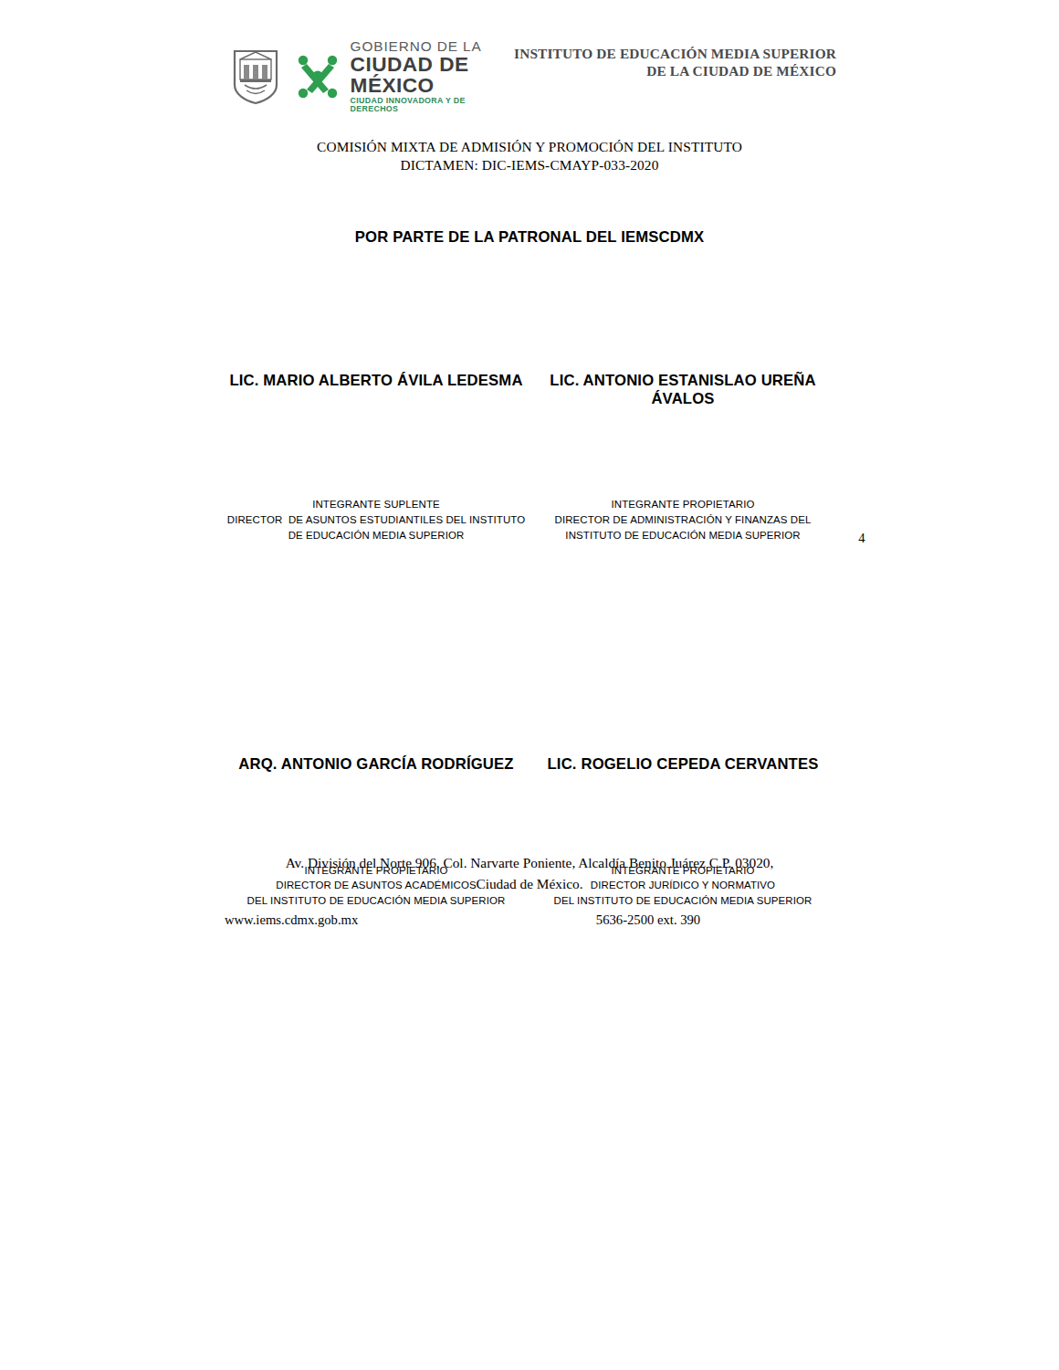GOBIERNO DE LA
CIUDAD DE MÉXICO
CIUDAD INNOVADORA Y DE DERECHOS
INSTITUTO DE EDUCACIÓN MEDIA SUPERIOR
DE LA CIUDAD DE MÉXICO
COMISIÓN MIXTA DE ADMISIÓN Y PROMOCIÓN DEL INSTITUTO
DICTAMEN: DIC-IEMS-CMAYP-033-2020
POR PARTE DE LA PATRONAL DEL IEMSCDMX
| LIC. MARIO ALBERTO ÁVILA LEDESMA | LIC. ANTONIO ESTANISLAO UREÑA ÁVALOS |
| INTEGRANTE SUPLENTE DIRECTOR DE ASUNTOS ESTUDIANTILES DEL INSTITUTO DE EDUCACIÓN MEDIA SUPERIOR | INTEGRANTE PROPIETARIO DIRECTOR DE ADMINISTRACIÓN Y FINANZAS DEL INSTITUTO DE EDUCACIÓN MEDIA SUPERIOR |
4
| ARQ. ANTONIO GARCÍA RODRÍGUEZ | LIC. ROGELIO CEPEDA CERVANTES |
| INTEGRANTE PROPIETARIO DIRECTOR DE ASUNTOS ACADÉMICOS DEL INSTITUTO DE EDUCACIÓN MEDIA SUPERIOR | INTEGRANTE PROPIETARIO DIRECTOR JURÍDICO Y NORMATIVO DEL INSTITUTO DE EDUCACIÓN MEDIA SUPERIOR |
Av. División del Norte 906, Col. Narvarte Poniente, Alcaldía Benito Juárez C.P. 03020,
Ciudad de México.
www.iems.cdmx.gob.mx
5636-2500 ext. 390